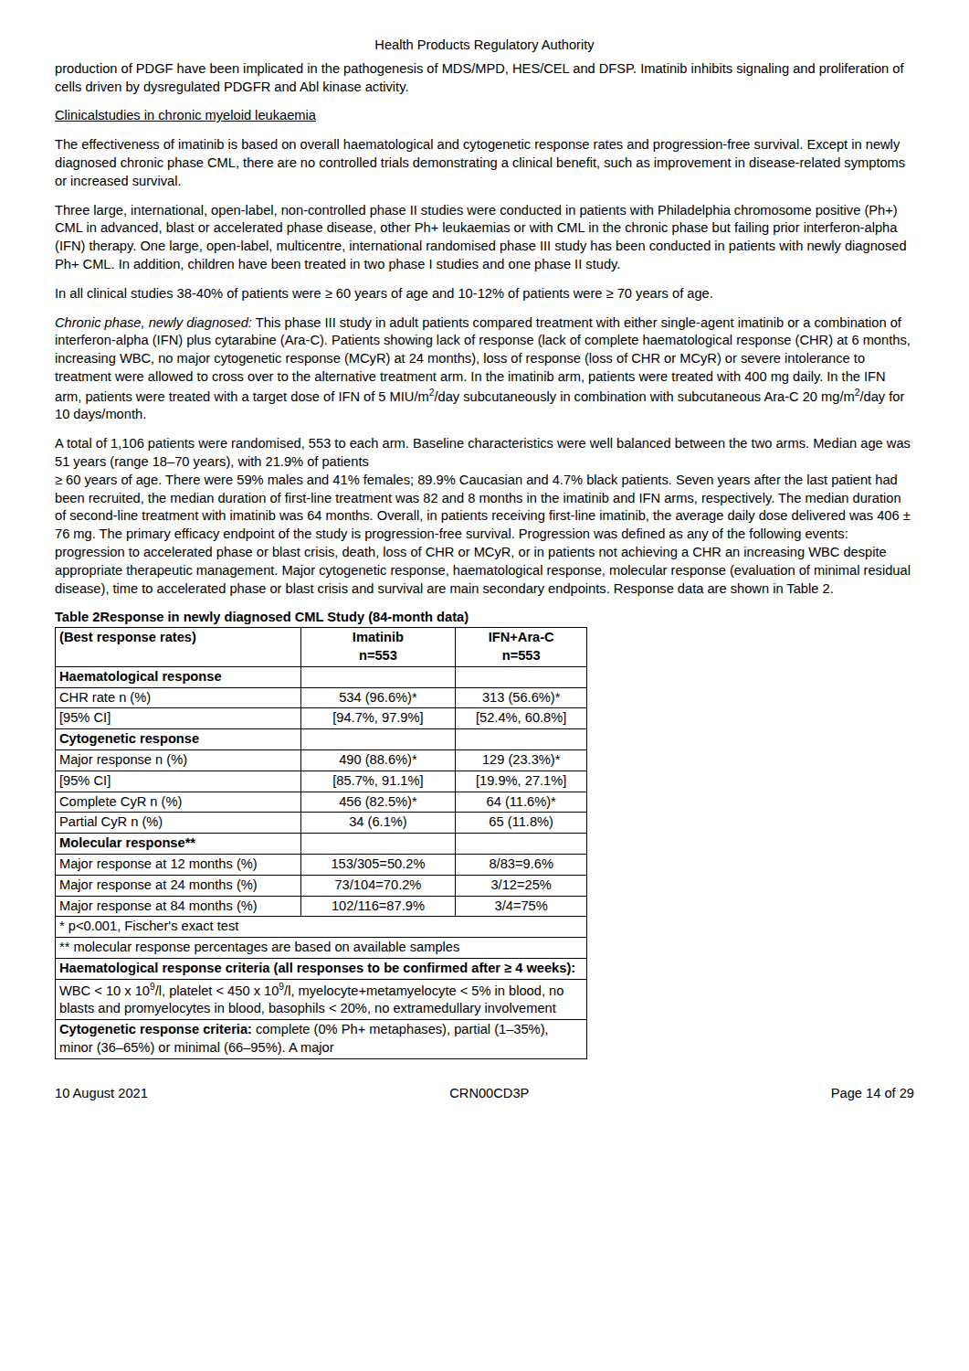Health Products Regulatory Authority
production of PDGF have been implicated in the pathogenesis of MDS/MPD, HES/CEL and DFSP. Imatinib inhibits signaling and proliferation of cells driven by dysregulated PDGFR and Abl kinase activity.
Clinicalstudies in chronic myeloid leukaemia
The effectiveness of imatinib is based on overall haematological and cytogenetic response rates and progression-free survival. Except in newly diagnosed chronic phase CML, there are no controlled trials demonstrating a clinical benefit, such as improvement in disease-related symptoms or increased survival.
Three large, international, open-label, non-controlled phase II studies were conducted in patients with Philadelphia chromosome positive (Ph+) CML in advanced, blast or accelerated phase disease, other Ph+ leukaemias or with CML in the chronic phase but failing prior interferon-alpha (IFN) therapy. One large, open-label, multicentre, international randomised phase III study has been conducted in patients with newly diagnosed Ph+ CML. In addition, children have been treated in two phase I studies and one phase II study.
In all clinical studies 38-40% of patients were ≥ 60 years of age and 10-12% of patients were ≥ 70 years of age.
Chronic phase, newly diagnosed: This phase III study in adult patients compared treatment with either single-agent imatinib or a combination of interferon-alpha (IFN) plus cytarabine (Ara-C). Patients showing lack of response (lack of complete haematological response (CHR) at 6 months, increasing WBC, no major cytogenetic response (MCyR) at 24 months), loss of response (loss of CHR or MCyR) or severe intolerance to treatment were allowed to cross over to the alternative treatment arm. In the imatinib arm, patients were treated with 400 mg daily. In the IFN arm, patients were treated with a target dose of IFN of 5 MIU/m2/day subcutaneously in combination with subcutaneous Ara-C 20 mg/m2/day for 10 days/month.
A total of 1,106 patients were randomised, 553 to each arm. Baseline characteristics were well balanced between the two arms. Median age was 51 years (range 18–70 years), with 21.9% of patients
≥ 60 years of age. There were 59% males and 41% females; 89.9% Caucasian and 4.7% black patients. Seven years after the last patient had been recruited, the median duration of first-line treatment was 82 and 8 months in the imatinib and IFN arms, respectively. The median duration of second-line treatment with imatinib was 64 months. Overall, in patients receiving first-line imatinib, the average daily dose delivered was 406 ± 76 mg. The primary efficacy endpoint of the study is progression-free survival. Progression was defined as any of the following events: progression to accelerated phase or blast crisis, death, loss of CHR or MCyR, or in patients not achieving a CHR an increasing WBC despite appropriate therapeutic management. Major cytogenetic response, haematological response, molecular response (evaluation of minimal residual disease), time to accelerated phase or blast crisis and survival are main secondary endpoints. Response data are shown in Table 2.
Table 2Response in newly diagnosed CML Study (84-month data)
| (Best response rates) | Imatinib n=553 | IFN+Ara-C n=553 |
| Haematological response | | |
| CHR rate n (%) | 534 (96.6%)* | 313 (56.6%)* |
| [95% CI] | [94.7%, 97.9%] | [52.4%, 60.8%] |
| Cytogenetic response | | |
| Major response n (%) | 490 (88.6%)* | 129 (23.3%)* |
| [95% CI] | [85.7%, 91.1%] | [19.9%, 27.1%] |
| Complete CyR n (%) | 456 (82.5%)* | 64 (11.6%)* |
| Partial CyR n (%) | 34 (6.1%) | 65 (11.8%) |
| Molecular response** | | |
| Major response at 12 months (%) | 153/305=50.2% | 8/83=9.6% |
| Major response at 24 months (%) | 73/104=70.2% | 3/12=25% |
| Major response at 84 months (%) | 102/116=87.9% | 3/4=75% |
| * p<0.001, Fischer's exact test |
| ** molecular response percentages are based on available samples |
| Haematological response criteria (all responses to be confirmed after ≥ 4 weeks): |
| WBC < 10 x 10 9 /l, platelet < 450 x 10 9 /l, myelocyte+metamyelocyte < 5% in blood, no blasts and promyelocytes in blood, basophils < 20%, no extramedullary involvement |
| Cytogenetic response criteria: complete (0% Ph+ metaphases), partial (1–35%), minor (36–65%) or minimal (66–95%). A major |
10 August 2021 CRN00CD3P Page 14 of 29